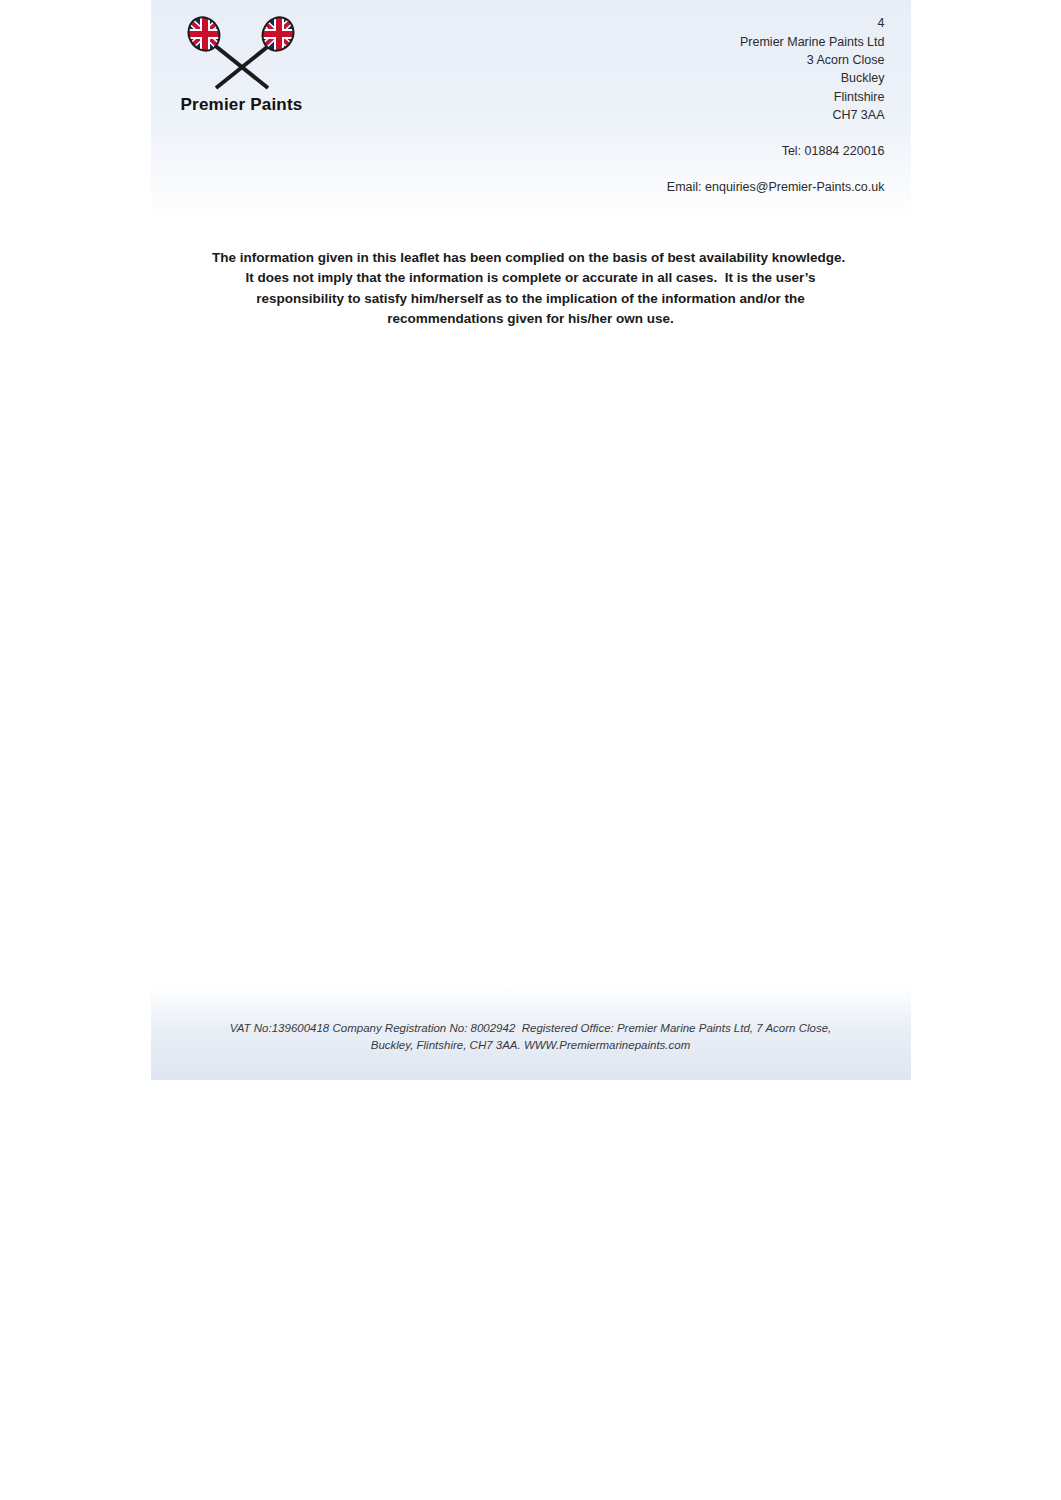Premier Paints
4 Premier Marine Paints Ltd
3 Acorn Close
Buckley
Flintshire
CH7 3AA
Tel: 01884 220016
Email: enquiries@Premier-Paints.co.uk
The information given in this leaflet has been complied on the basis of best availability knowledge. It does not imply that the information is complete or accurate in all cases. It is the user’s responsibility to satisfy him/herself as to the implication of the information and/or the recommendations given for his/her own use.
VAT No:139600418 Company Registration No: 8002942 Registered Office: Premier Marine Paints Ltd, 7 Acorn Close, Buckley, Flintshire, CH7 3AA. WWW.Premiermarinepaints.com